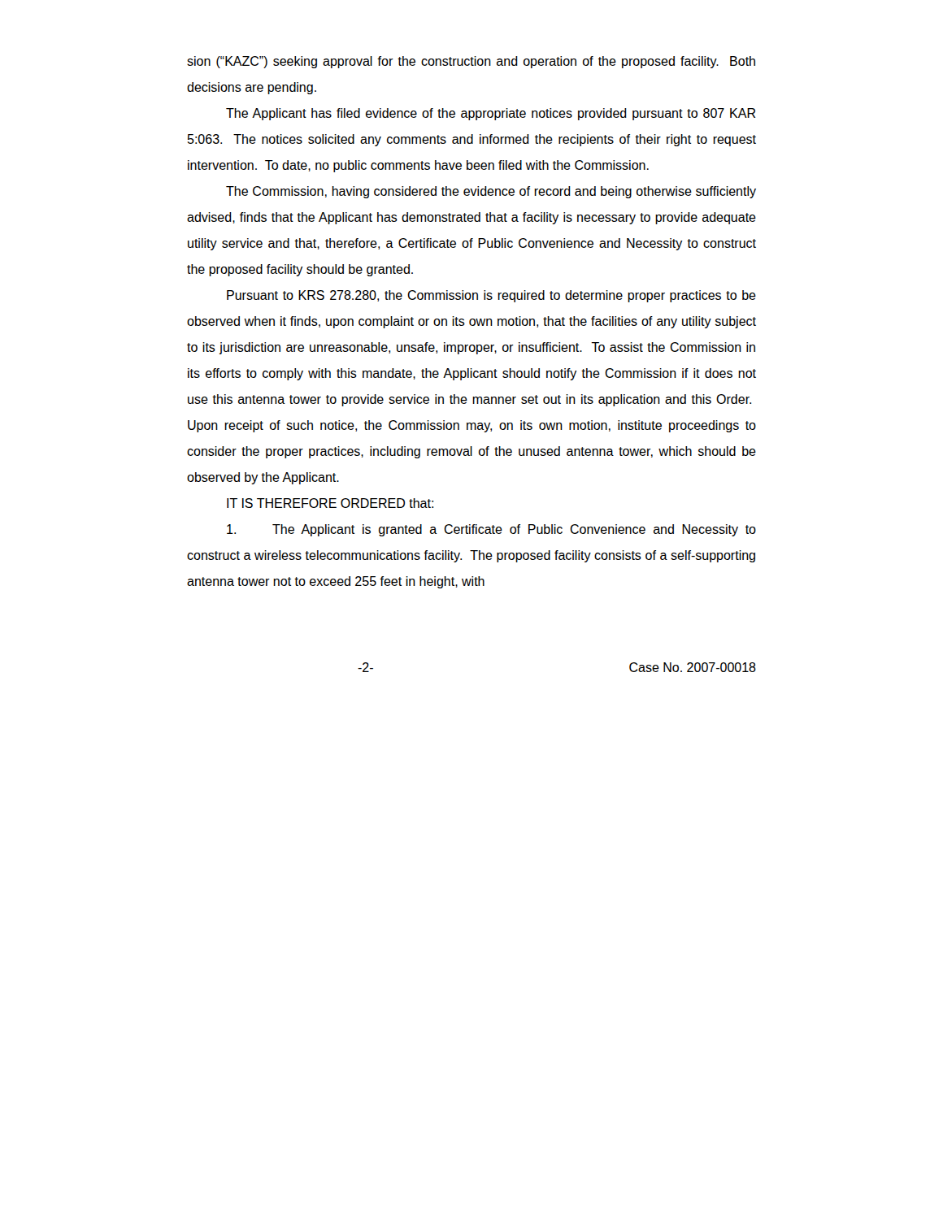sion (“KAZC”) seeking approval for the construction and operation of the proposed facility. Both decisions are pending.
The Applicant has filed evidence of the appropriate notices provided pursuant to 807 KAR 5:063. The notices solicited any comments and informed the recipients of their right to request intervention. To date, no public comments have been filed with the Commission.
The Commission, having considered the evidence of record and being otherwise sufficiently advised, finds that the Applicant has demonstrated that a facility is necessary to provide adequate utility service and that, therefore, a Certificate of Public Convenience and Necessity to construct the proposed facility should be granted.
Pursuant to KRS 278.280, the Commission is required to determine proper practices to be observed when it finds, upon complaint or on its own motion, that the facilities of any utility subject to its jurisdiction are unreasonable, unsafe, improper, or insufficient. To assist the Commission in its efforts to comply with this mandate, the Applicant should notify the Commission if it does not use this antenna tower to provide service in the manner set out in its application and this Order. Upon receipt of such notice, the Commission may, on its own motion, institute proceedings to consider the proper practices, including removal of the unused antenna tower, which should be observed by the Applicant.
IT IS THEREFORE ORDERED that:
1. The Applicant is granted a Certificate of Public Convenience and Necessity to construct a wireless telecommunications facility. The proposed facility consists of a self-supporting antenna tower not to exceed 255 feet in height, with
-2- Case No. 2007-00018